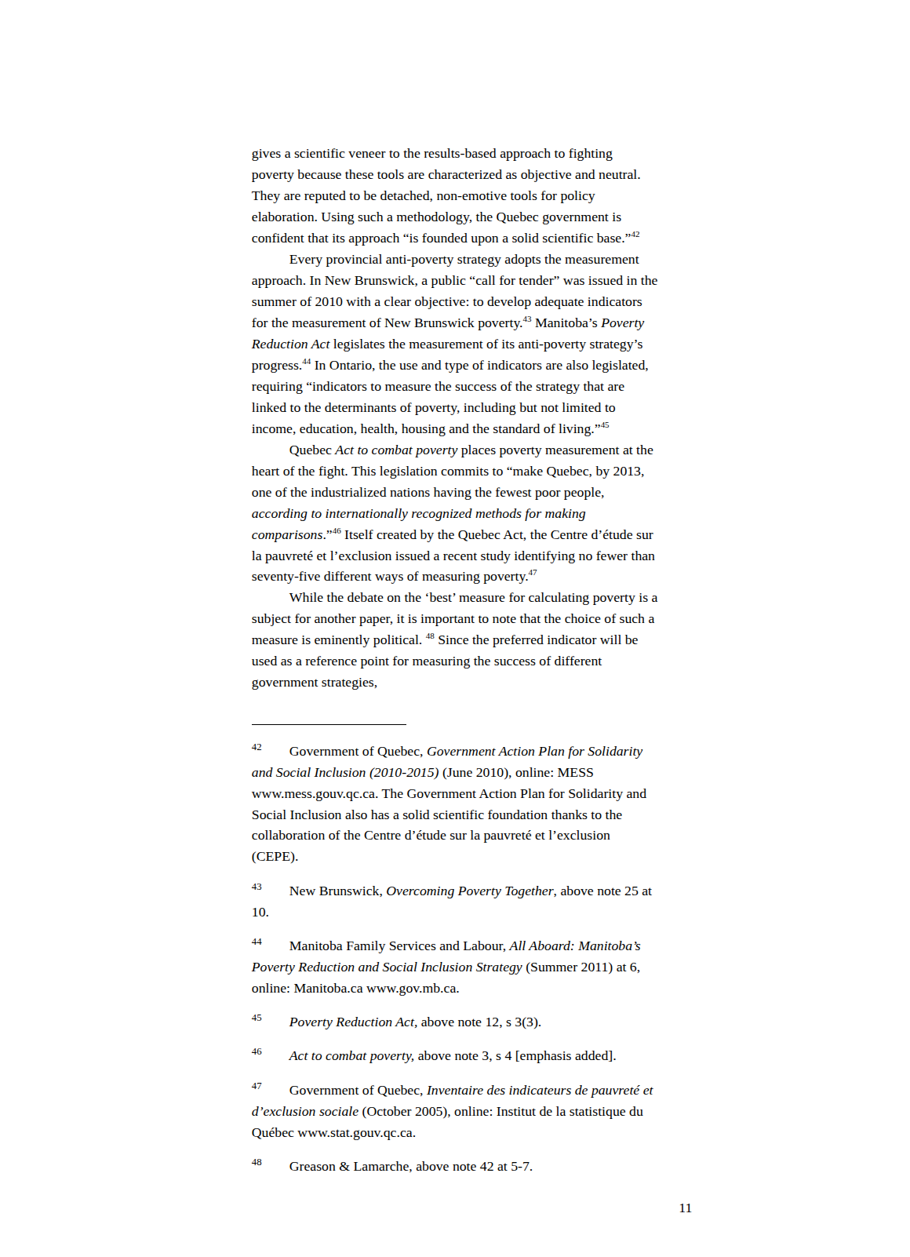gives a scientific veneer to the results-based approach to fighting poverty because these tools are characterized as objective and neutral. They are reputed to be detached, non-emotive tools for policy elaboration. Using such a methodology, the Quebec government is confident that its approach “is founded upon a solid scientific base.”42
Every provincial anti-poverty strategy adopts the measurement approach. In New Brunswick, a public “call for tender” was issued in the summer of 2010 with a clear objective: to develop adequate indicators for the measurement of New Brunswick poverty.43 Manitoba’s Poverty Reduction Act legislates the measurement of its anti-poverty strategy’s progress.44 In Ontario, the use and type of indicators are also legislated, requiring “indicators to measure the success of the strategy that are linked to the determinants of poverty, including but not limited to income, education, health, housing and the standard of living.”45
Quebec Act to combat poverty places poverty measurement at the heart of the fight. This legislation commits to “make Quebec, by 2013, one of the industrialized nations having the fewest poor people, according to internationally recognized methods for making comparisons.”46 Itself created by the Quebec Act, the Centre d’étude sur la pauvreté et l’exclusion issued a recent study identifying no fewer than seventy-five different ways of measuring poverty.47
While the debate on the ‘best’ measure for calculating poverty is a subject for another paper, it is important to note that the choice of such a measure is eminently political. 48 Since the preferred indicator will be used as a reference point for measuring the success of different government strategies,
42 Government of Quebec, Government Action Plan for Solidarity and Social Inclusion (2010-2015) (June 2010), online: MESS www.mess.gouv.qc.ca. The Government Action Plan for Solidarity and Social Inclusion also has a solid scientific foundation thanks to the collaboration of the Centre d’étude sur la pauvreté et l’exclusion (CEPE).
43 New Brunswick, Overcoming Poverty Together, above note 25 at 10.
44 Manitoba Family Services and Labour, All Aboard: Manitoba’s Poverty Reduction and Social Inclusion Strategy (Summer 2011) at 6, online: Manitoba.ca www.gov.mb.ca.
45 Poverty Reduction Act, above note 12, s 3(3).
46 Act to combat poverty, above note 3, s 4 [emphasis added].
47 Government of Quebec, Inventaire des indicateurs de pauvreté et d’exclusion sociale (October 2005), online: Institut de la statistique du Québec www.stat.gouv.qc.ca.
48 Greason & Lamarche, above note 42 at 5-7.
11